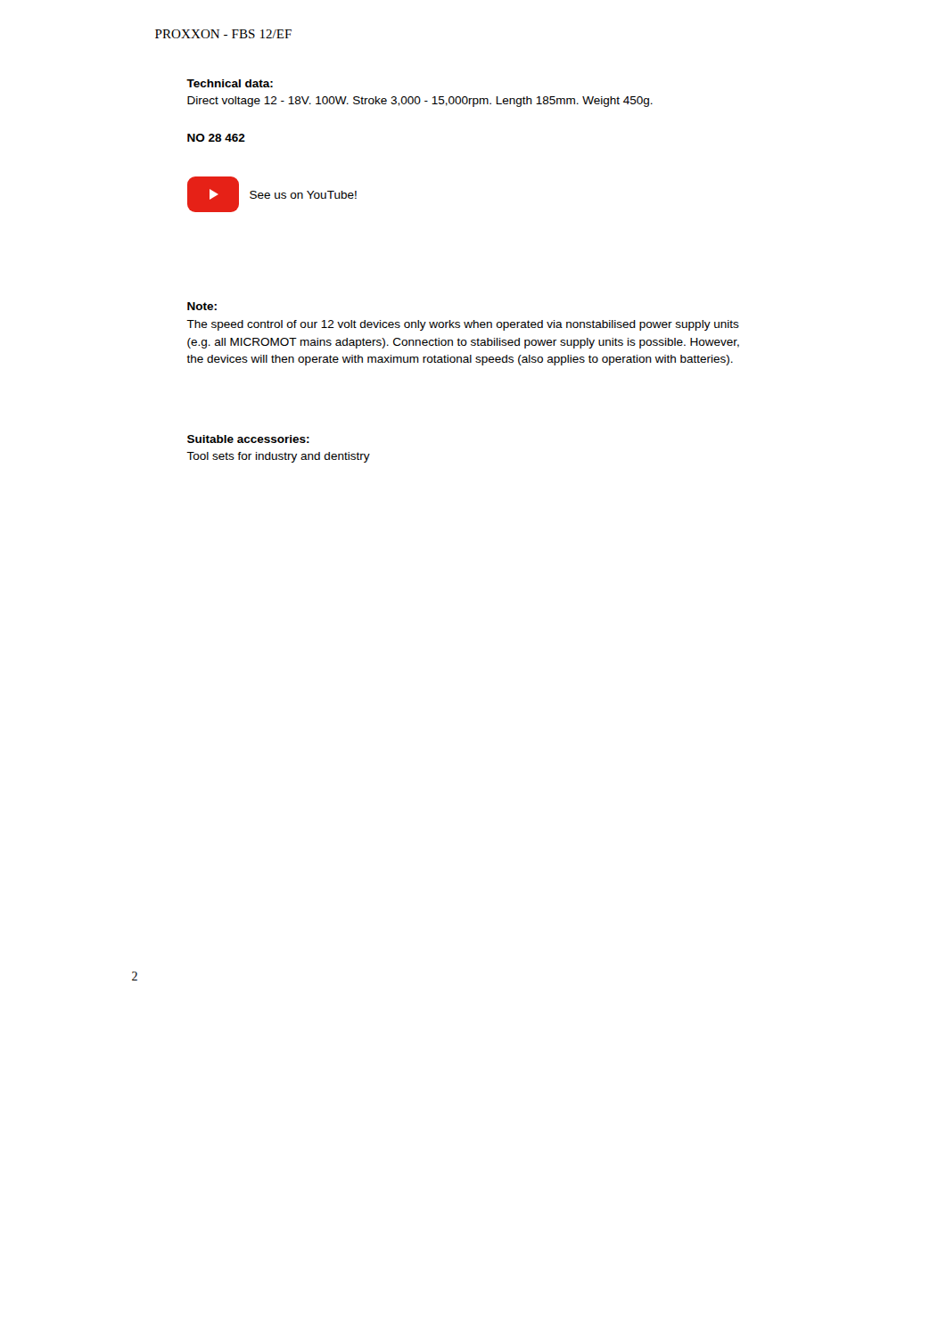PROXXON - FBS 12/EF
Technical data:
Direct voltage 12 - 18V. 100W. Stroke 3,000 - 15,000rpm. Length 185mm. Weight 450g.
NO 28 462
See us on YouTube!
Note:
The speed control of our 12 volt devices only works when operated via nonstabilised power supply units (e.g. all MICROMOT mains adapters). Connection to stabilised power supply units is possible. However, the devices will then operate with maximum rotational speeds (also applies to operation with batteries).
Suitable accessories:
Tool sets for industry and dentistry
2